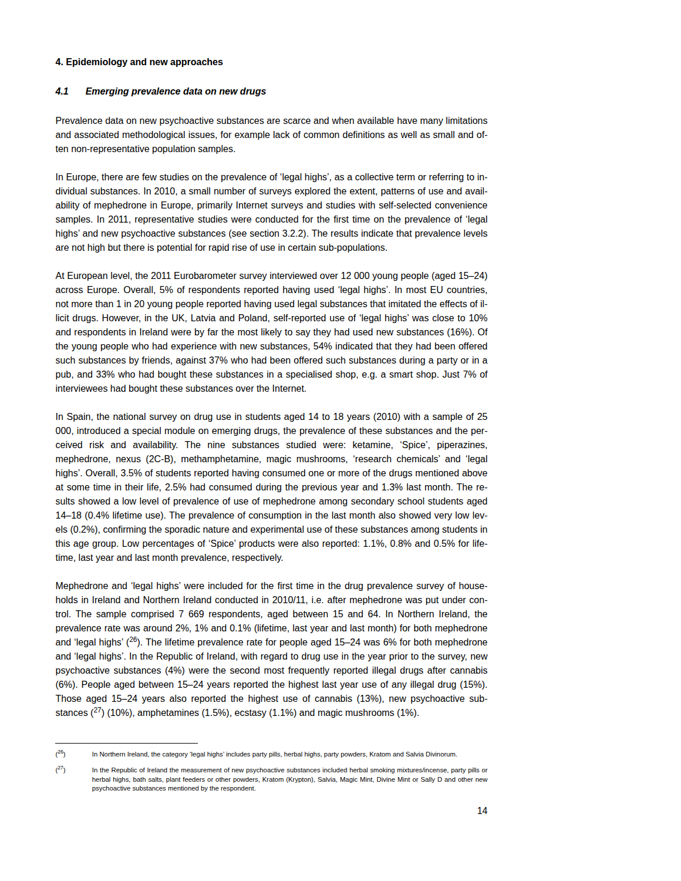4. Epidemiology and new approaches
4.1 Emerging prevalence data on new drugs
Prevalence data on new psychoactive substances are scarce and when available have many limitations and associated methodological issues, for example lack of common definitions as well as small and often non-representative population samples.
In Europe, there are few studies on the prevalence of ‘legal highs’, as a collective term or referring to individual substances. In 2010, a small number of surveys explored the extent, patterns of use and availability of mephedrone in Europe, primarily Internet surveys and studies with self-selected convenience samples. In 2011, representative studies were conducted for the first time on the prevalence of ‘legal highs’ and new psychoactive substances (see section 3.2.2). The results indicate that prevalence levels are not high but there is potential for rapid rise of use in certain sub-populations.
At European level, the 2011 Eurobarometer survey interviewed over 12 000 young people (aged 15–24) across Europe. Overall, 5% of respondents reported having used ‘legal highs’. In most EU countries, not more than 1 in 20 young people reported having used legal substances that imitated the effects of illicit drugs. However, in the UK, Latvia and Poland, self-reported use of ‘legal highs’ was close to 10% and respondents in Ireland were by far the most likely to say they had used new substances (16%). Of the young people who had experience with new substances, 54% indicated that they had been offered such substances by friends, against 37% who had been offered such substances during a party or in a pub, and 33% who had bought these substances in a specialised shop, e.g. a smart shop. Just 7% of interviewees had bought these substances over the Internet.
In Spain, the national survey on drug use in students aged 14 to 18 years (2010) with a sample of 25 000, introduced a special module on emerging drugs, the prevalence of these substances and the perceived risk and availability. The nine substances studied were: ketamine, ‘Spice’, piperazines, mephedrone, nexus (2C-B), methamphetamine, magic mushrooms, ‘research chemicals’ and ‘legal highs’. Overall, 3.5% of students reported having consumed one or more of the drugs mentioned above at some time in their life, 2.5% had consumed during the previous year and 1.3% last month. The results showed a low level of prevalence of use of mephedrone among secondary school students aged 14–18 (0.4% lifetime use). The prevalence of consumption in the last month also showed very low levels (0.2%), confirming the sporadic nature and experimental use of these substances among students in this age group. Low percentages of ‘Spice’ products were also reported: 1.1%, 0.8% and 0.5% for lifetime, last year and last month prevalence, respectively.
Mephedrone and ‘legal highs’ were included for the first time in the drug prevalence survey of households in Ireland and Northern Ireland conducted in 2010/11, i.e. after mephedrone was put under control. The sample comprised 7 669 respondents, aged between 15 and 64. In Northern Ireland, the prevalence rate was around 2%, 1% and 0.1% (lifetime, last year and last month) for both mephedrone and ‘legal highs’ (26). The lifetime prevalence rate for people aged 15–24 was 6% for both mephedrone and ‘legal highs’. In the Republic of Ireland, with regard to drug use in the year prior to the survey, new psychoactive substances (4%) were the second most frequently reported illegal drugs after cannabis (6%). People aged between 15–24 years reported the highest last year use of any illegal drug (15%). Those aged 15–24 years also reported the highest use of cannabis (13%), new psychoactive substances (27) (10%), amphetamines (1.5%), ecstasy (1.1%) and magic mushrooms (1%).
(26)
In Northern Ireland, the category ‘legal highs’ includes party pills, herbal highs, party powders, Kratom and Salvia Divinorum.
(27)
In the Republic of Ireland the measurement of new psychoactive substances included herbal smoking mixtures/incense, party pills or herbal highs, bath salts, plant feeders or other powders, Kratom (Krypton), Salvia, Magic Mint, Divine Mint or Sally D and other new psychoactive substances mentioned by the respondent.
14